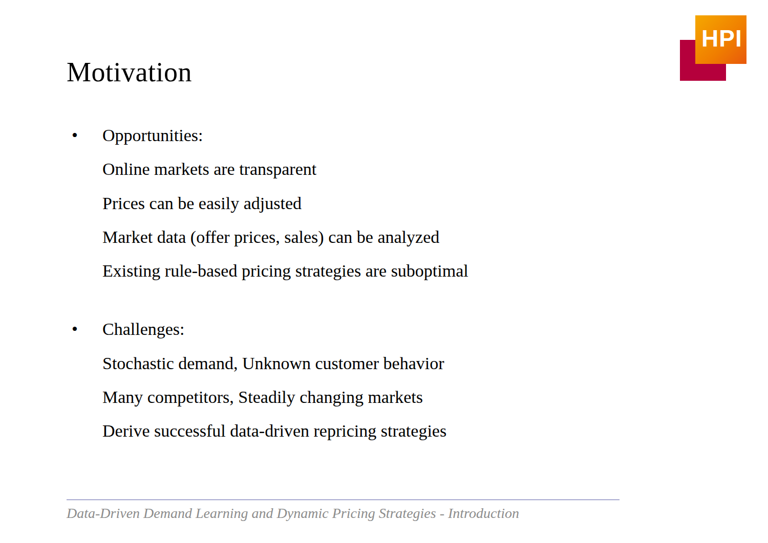HPI
Motivation
Opportunities:
Online markets are transparent
Prices can be easily adjusted
Market data (offer prices, sales) can be analyzed
Existing rule-based pricing strategies are suboptimal
Challenges:
Stochastic demand, Unknown customer behavior
Many competitors, Steadily changing markets
Derive successful data-driven repricing strategies
Data-Driven Demand Learning and Dynamic Pricing Strategies - Introduction